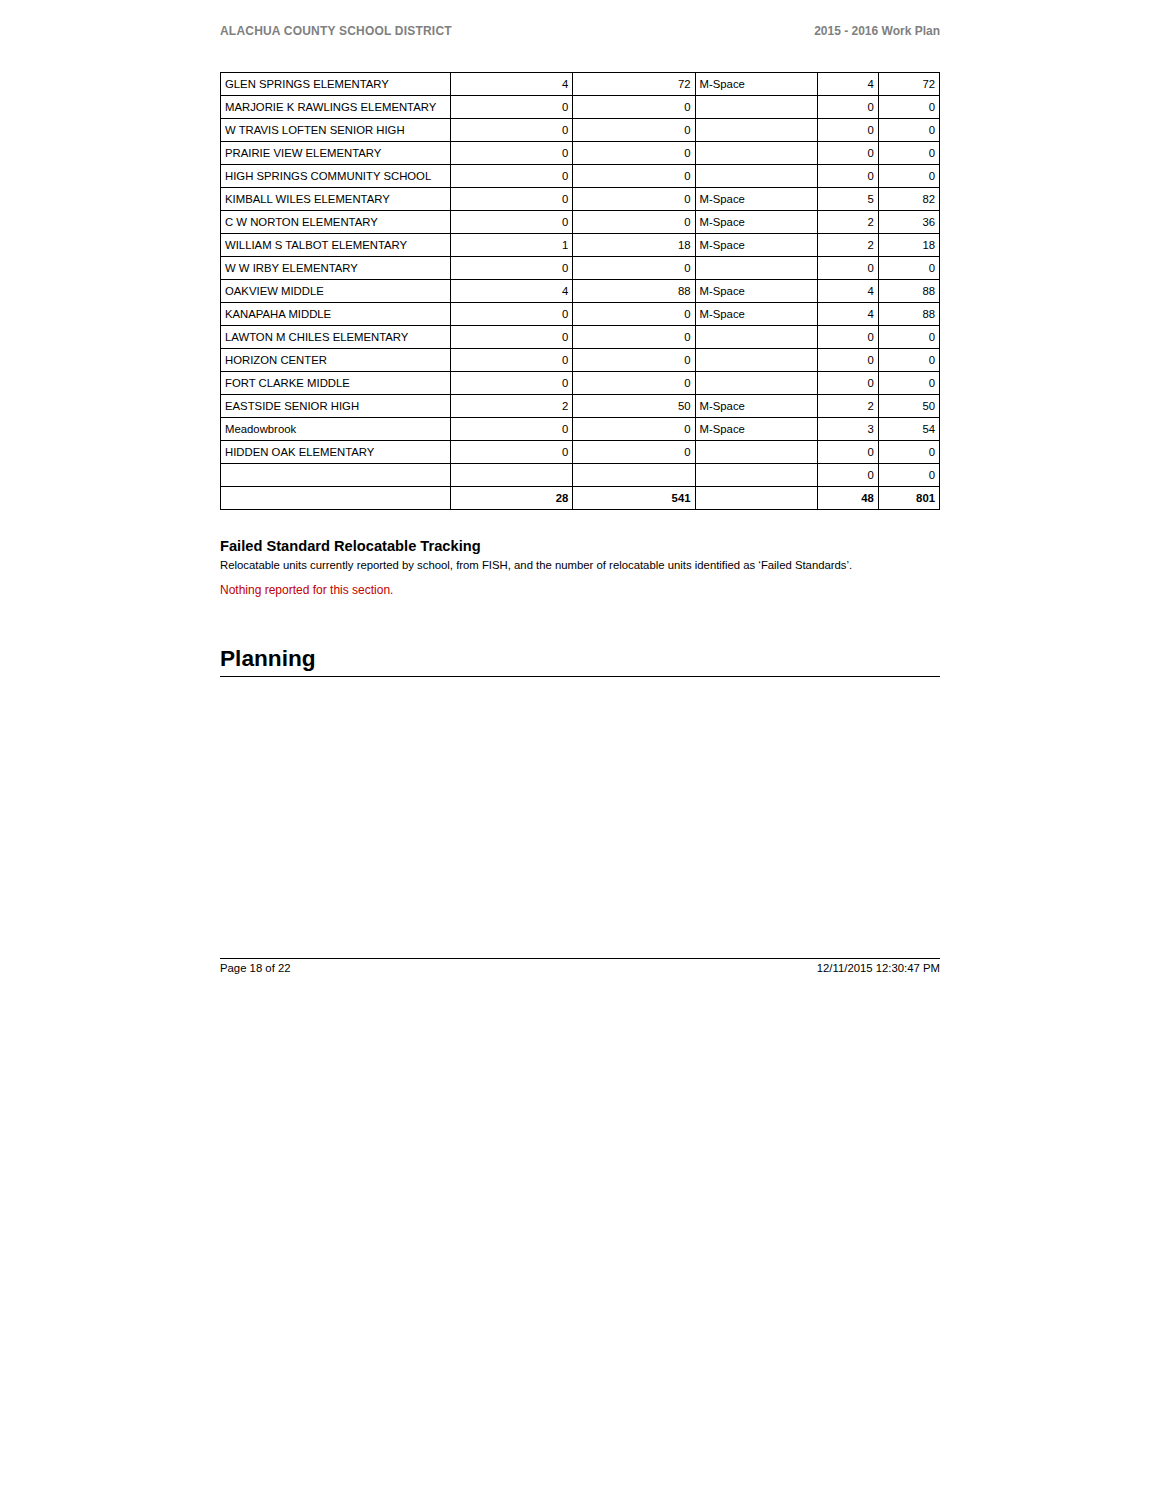ALACHUA COUNTY SCHOOL DISTRICT
2015 - 2016 Work Plan
| GLEN SPRINGS ELEMENTARY | 4 | 72 | M-Space | 4 | 72 |
| MARJORIE K RAWLINGS ELEMENTARY | 0 | 0 | | 0 | 0 |
| W TRAVIS LOFTEN SENIOR HIGH | 0 | 0 | | 0 | 0 |
| PRAIRIE VIEW ELEMENTARY | 0 | 0 | | 0 | 0 |
| HIGH SPRINGS COMMUNITY SCHOOL | 0 | 0 | | 0 | 0 |
| KIMBALL WILES ELEMENTARY | 0 | 0 | M-Space | 5 | 82 |
| C W NORTON ELEMENTARY | 0 | 0 | M-Space | 2 | 36 |
| WILLIAM S TALBOT ELEMENTARY | 1 | 18 | M-Space | 2 | 18 |
| W W IRBY ELEMENTARY | 0 | 0 | | 0 | 0 |
| OAKVIEW MIDDLE | 4 | 88 | M-Space | 4 | 88 |
| KANAPAHA MIDDLE | 0 | 0 | M-Space | 4 | 88 |
| LAWTON M CHILES ELEMENTARY | 0 | 0 | | 0 | 0 |
| HORIZON CENTER | 0 | 0 | | 0 | 0 |
| FORT CLARKE MIDDLE | 0 | 0 | | 0 | 0 |
| EASTSIDE SENIOR HIGH | 2 | 50 | M-Space | 2 | 50 |
| Meadowbrook | 0 | 0 | M-Space | 3 | 54 |
| HIDDEN OAK ELEMENTARY | 0 | 0 | | 0 | 0 |
| | | | | 0 | 0 |
| | 28 | 541 | | 48 | 801 |
Failed Standard Relocatable Tracking
Relocatable units currently reported by school, from FISH, and the number of relocatable units identified as ‘Failed Standards’.
Nothing reported for this section.
Planning
Page 18 of 22
12/11/2015 12:30:47 PM